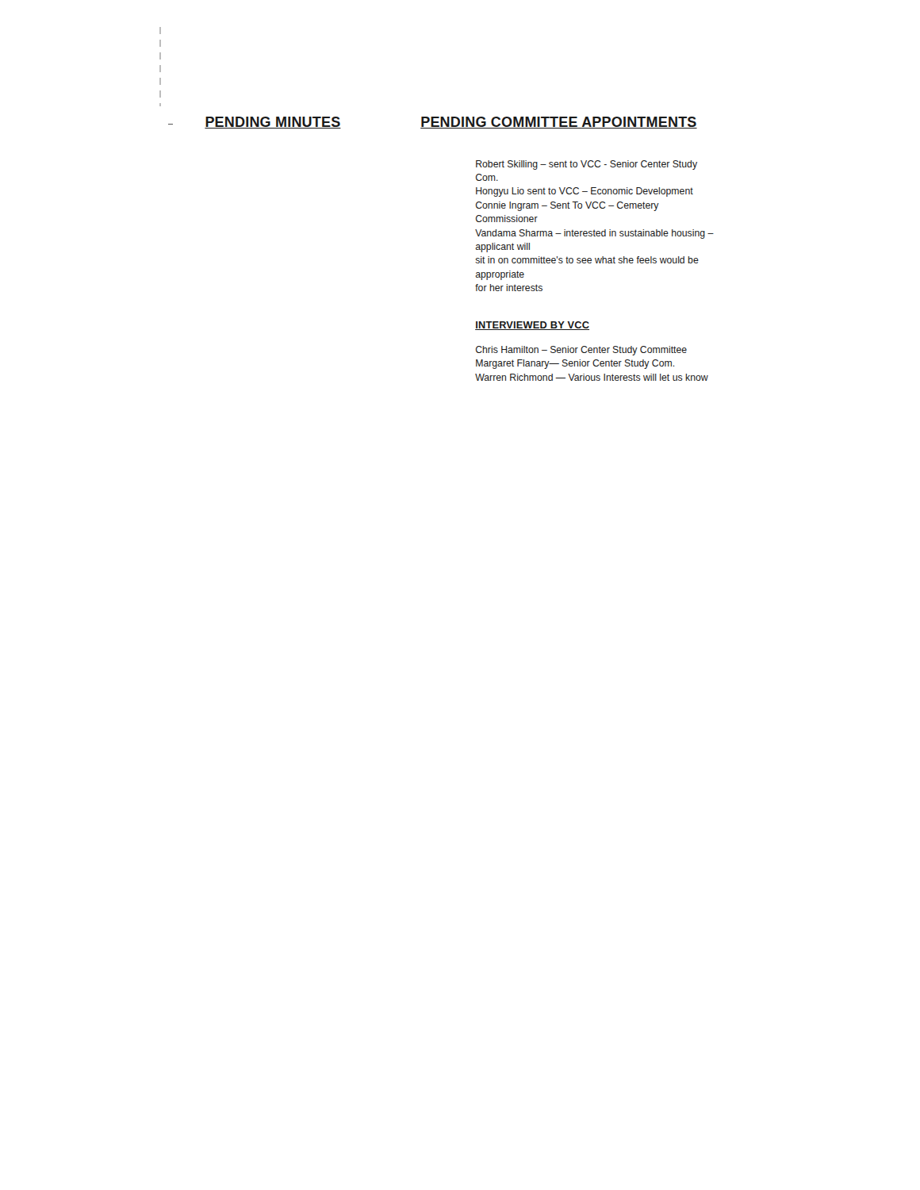PENDING MINUTES
PENDING COMMITTEE APPOINTMENTS
Robert Skilling – sent to VCC - Senior Center Study Com.
Hongyu Lio sent to VCC – Economic Development
Connie Ingram – Sent To VCC – Cemetery Commissioner
Vandama Sharma – interested in sustainable housing – applicant will
sit in on committee's to see what she feels would be appropriate
for her interests
INTERVIEWED BY VCC
Chris Hamilton – Senior Center Study Committee
Margaret Flanary— Senior Center Study Com.
Warren Richmond — Various Interests will let us know